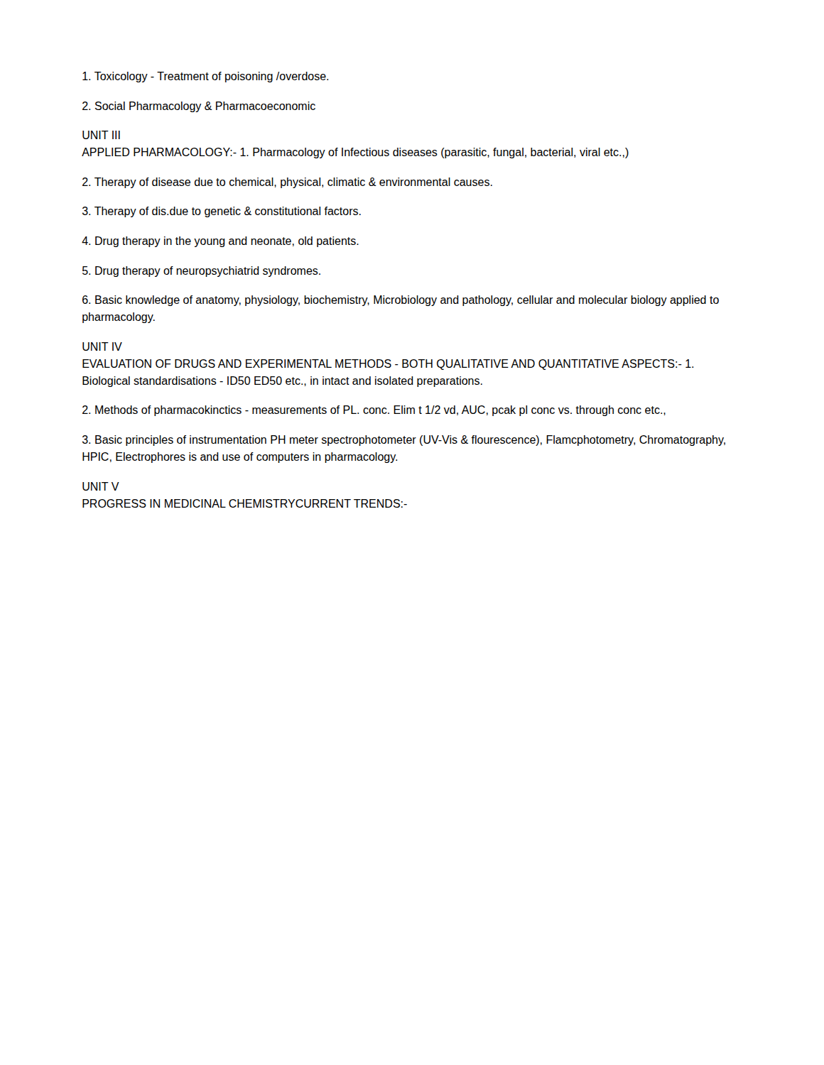1. Toxicology - Treatment of poisoning /overdose.
2. Social Pharmacology & Pharmacoeconomic
UNIT III APPLIED PHARMACOLOGY:- 1. Pharmacology of Infectious diseases (parasitic, fungal, bacterial, viral etc.,)
2. Therapy of disease due to chemical, physical, climatic & environmental causes.
3. Therapy of dis.due to genetic & constitutional factors.
4. Drug therapy in the young and neonate, old patients.
5. Drug therapy of neuropsychiatrid syndromes.
6. Basic knowledge of anatomy, physiology, biochemistry, Microbiology and pathology, cellular and molecular biology applied to pharmacology.
UNIT IV EVALUATION OF DRUGS AND EXPERIMENTAL METHODS - BOTH QUALITATIVE AND QUANTITATIVE ASPECTS:- 1. Biological standardisations - ID50 ED50 etc., in intact and isolated preparations.
2. Methods of pharmacokinctics - measurements of PL. conc. Elim t 1/2 vd, AUC, pcak pl conc vs. through conc etc.,
3. Basic principles of instrumentation PH meter spectrophotometer (UV-Vis & flourescence), Flamcphotometry, Chromatography, HPIC, Electrophores is and use of computers in pharmacology.
UNIT V PROGRESS IN MEDICINAL CHEMISTRYCURRENT TRENDS:-